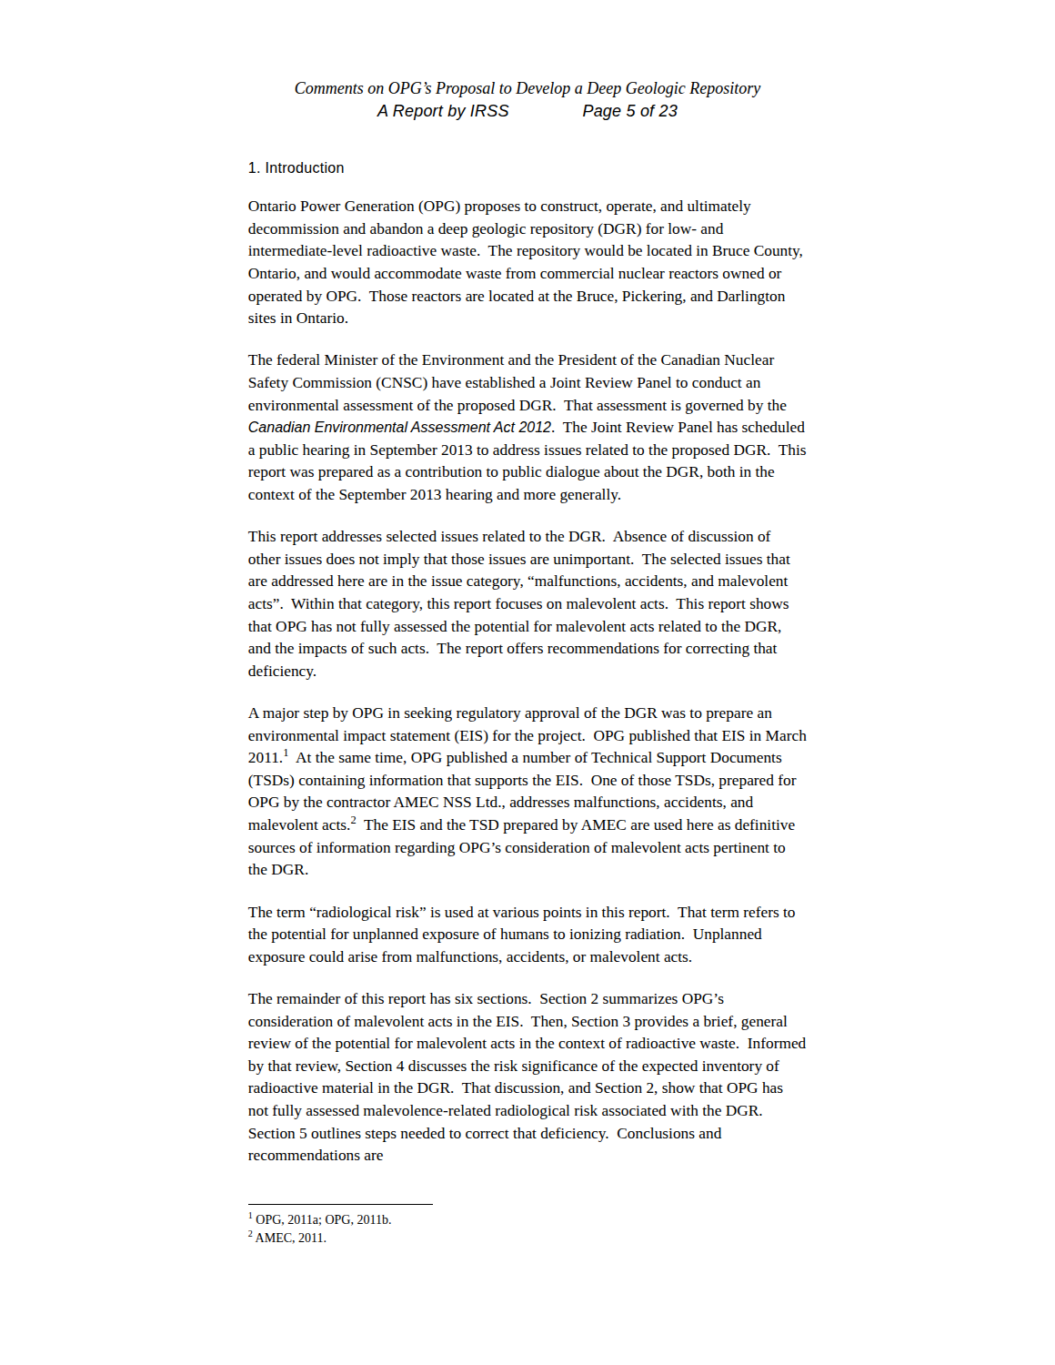Comments on OPG’s Proposal to Develop a Deep Geologic Repository
A Report by IRSS Page 5 of 23
1. Introduction
Ontario Power Generation (OPG) proposes to construct, operate, and ultimately decommission and abandon a deep geologic repository (DGR) for low- and intermediate-level radioactive waste. The repository would be located in Bruce County, Ontario, and would accommodate waste from commercial nuclear reactors owned or operated by OPG. Those reactors are located at the Bruce, Pickering, and Darlington sites in Ontario.
The federal Minister of the Environment and the President of the Canadian Nuclear Safety Commission (CNSC) have established a Joint Review Panel to conduct an environmental assessment of the proposed DGR. That assessment is governed by the Canadian Environmental Assessment Act 2012. The Joint Review Panel has scheduled a public hearing in September 2013 to address issues related to the proposed DGR. This report was prepared as a contribution to public dialogue about the DGR, both in the context of the September 2013 hearing and more generally.
This report addresses selected issues related to the DGR. Absence of discussion of other issues does not imply that those issues are unimportant. The selected issues that are addressed here are in the issue category, “malfunctions, accidents, and malevolent acts”. Within that category, this report focuses on malevolent acts. This report shows that OPG has not fully assessed the potential for malevolent acts related to the DGR, and the impacts of such acts. The report offers recommendations for correcting that deficiency.
A major step by OPG in seeking regulatory approval of the DGR was to prepare an environmental impact statement (EIS) for the project. OPG published that EIS in March 2011.1 At the same time, OPG published a number of Technical Support Documents (TSDs) containing information that supports the EIS. One of those TSDs, prepared for OPG by the contractor AMEC NSS Ltd., addresses malfunctions, accidents, and malevolent acts.2 The EIS and the TSD prepared by AMEC are used here as definitive sources of information regarding OPG’s consideration of malevolent acts pertinent to the DGR.
The term “radiological risk” is used at various points in this report. That term refers to the potential for unplanned exposure of humans to ionizing radiation. Unplanned exposure could arise from malfunctions, accidents, or malevolent acts.
The remainder of this report has six sections. Section 2 summarizes OPG’s consideration of malevolent acts in the EIS. Then, Section 3 provides a brief, general review of the potential for malevolent acts in the context of radioactive waste. Informed by that review, Section 4 discusses the risk significance of the expected inventory of radioactive material in the DGR. That discussion, and Section 2, show that OPG has not fully assessed malevolence-related radiological risk associated with the DGR. Section 5 outlines steps needed to correct that deficiency. Conclusions and recommendations are
1 OPG, 2011a; OPG, 2011b.
2 AMEC, 2011.